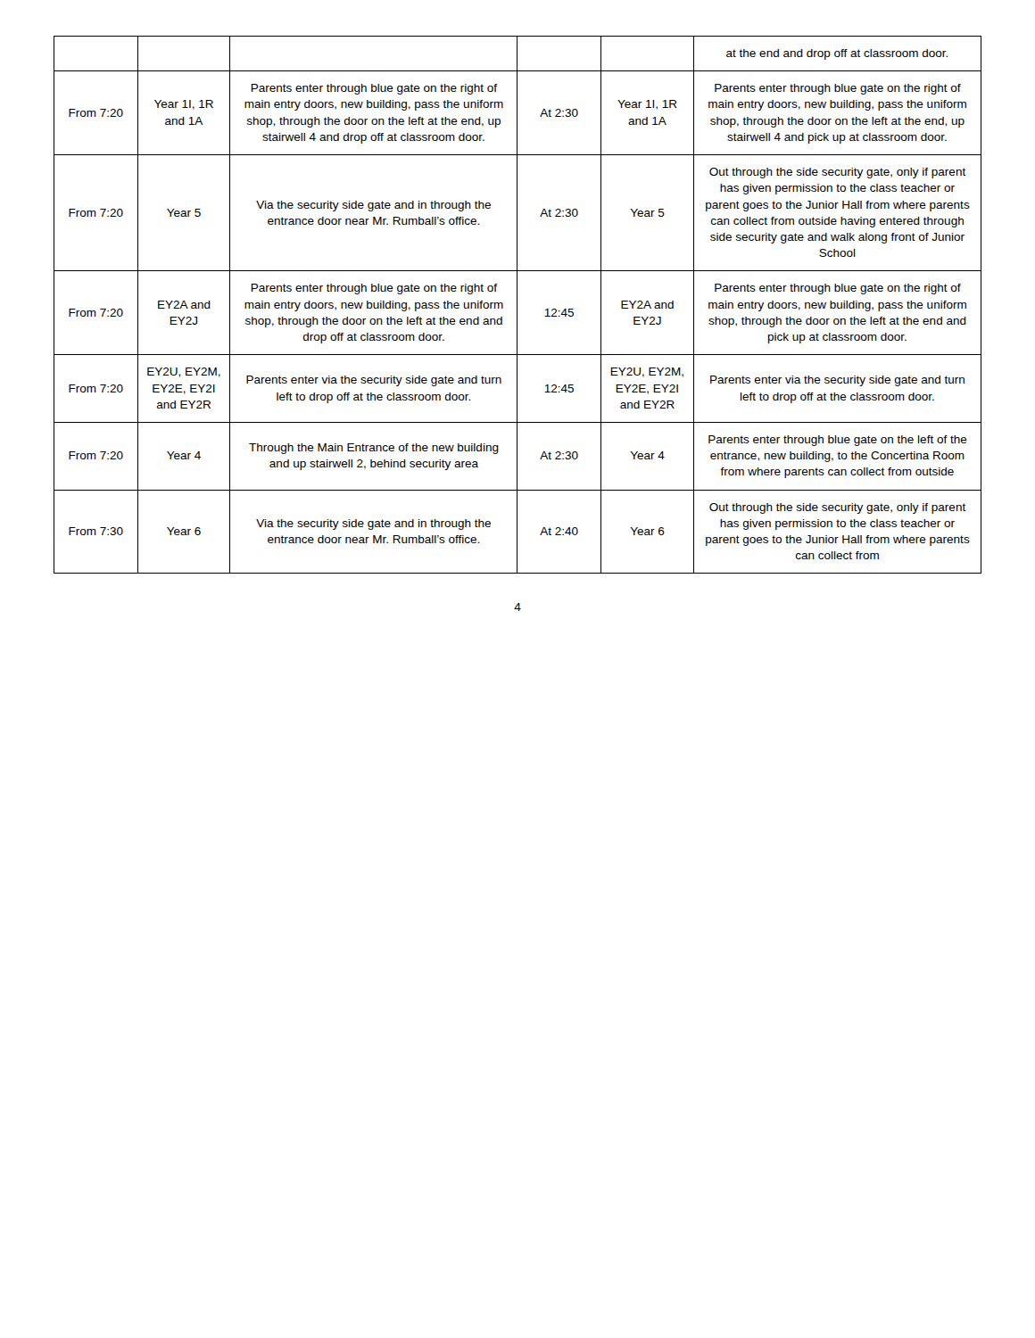| | | | | | at the end and drop off at classroom door. |
| From 7:20 | Year 1I, 1R and 1A | Parents enter through blue gate on the right of main entry doors, new building, pass the uniform shop, through the door on the left at the end, up stairwell 4 and drop off at classroom door. | At 2:30 | Year 1I, 1R and 1A | Parents enter through blue gate on the right of main entry doors, new building, pass the uniform shop, through the door on the left at the end, up stairwell 4 and pick up at classroom door. |
| From 7:20 | Year 5 | Via the security side gate and in through the entrance door near Mr. Rumball’s office. | At 2:30 | Year 5 | Out through the side security gate, only if parent has given permission to the class teacher or parent goes to the Junior Hall from where parents can collect from outside having entered through side security gate and walk along front of Junior School |
| From 7:20 | EY2A and EY2J | Parents enter through blue gate on the right of main entry doors, new building, pass the uniform shop, through the door on the left at the end and drop off at classroom door. | 12:45 | EY2A and EY2J | Parents enter through blue gate on the right of main entry doors, new building, pass the uniform shop, through the door on the left at the end and pick up at classroom door. |
| From 7:20 | EY2U, EY2M, EY2E, EY2I and EY2R | Parents enter via the security side gate and turn left to drop off at the classroom door. | 12:45 | EY2U, EY2M, EY2E, EY2I and EY2R | Parents enter via the security side gate and turn left to drop off at the classroom door. |
| From 7:20 | Year 4 | Through the Main Entrance of the new building and up stairwell 2, behind security area | At 2:30 | Year 4 | Parents enter through blue gate on the left of the entrance, new building, to the Concertina Room from where parents can collect from outside |
| From 7:30 | Year 6 | Via the security side gate and in through the entrance door near Mr. Rumball’s office. | At 2:40 | Year 6 | Out through the side security gate, only if parent has given permission to the class teacher or parent goes to the Junior Hall from where parents can collect from |
4